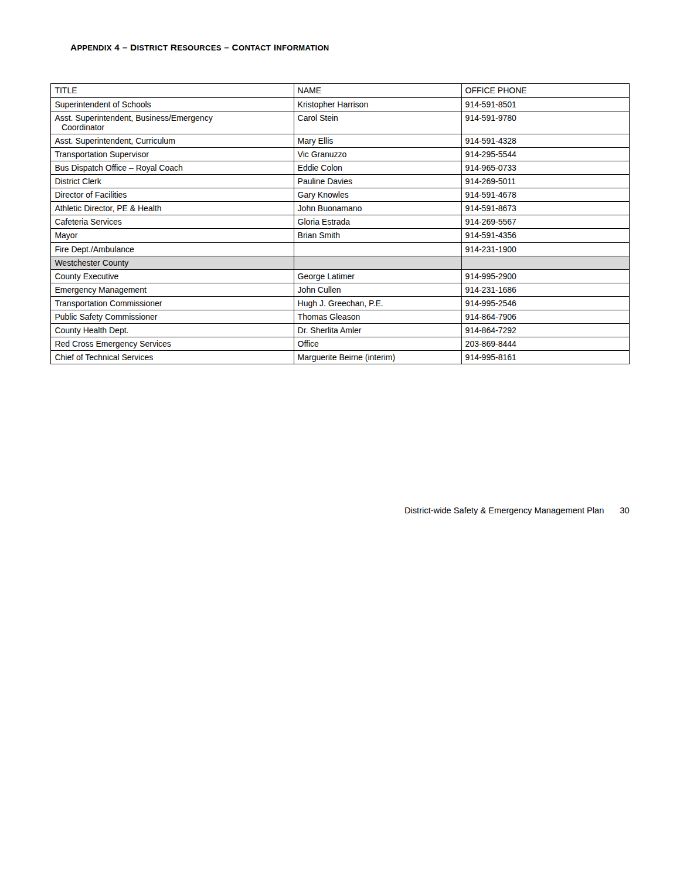APPENDIX 4 – DISTRICT RESOURCES – CONTACT INFORMATION
| TITLE | NAME | OFFICE PHONE |
| --- | --- | --- |
| Superintendent of Schools | Kristopher Harrison | 914-591-8501 |
| Asst. Superintendent, Business/Emergency Coordinator | Carol Stein | 914-591-9780 |
| Asst. Superintendent, Curriculum | Mary Ellis | 914-591-4328 |
| Transportation Supervisor | Vic Granuzzo | 914-295-5544 |
| Bus Dispatch Office – Royal Coach | Eddie Colon | 914-965-0733 |
| District Clerk | Pauline Davies | 914-269-5011 |
| Director of Facilities | Gary Knowles | 914-591-4678 |
| Athletic Director, PE & Health | John Buonamano | 914-591-8673 |
| Cafeteria Services | Gloria Estrada | 914-269-5567 |
| Mayor | Brian Smith | 914-591-4356 |
| Fire Dept./Ambulance | | 914-231-1900 |
| Westchester County | | |
| County Executive | George Latimer | 914-995-2900 |
| Emergency Management | John Cullen | 914-231-1686 |
| Transportation Commissioner | Hugh J. Greechan, P.E. | 914-995-2546 |
| Public Safety Commissioner | Thomas Gleason | 914-864-7906 |
| County Health Dept. | Dr. Sherlita Amler | 914-864-7292 |
| Red Cross Emergency Services | Office | 203-869-8444 |
| Chief of Technical Services | Marguerite Beirne (interim) | 914-995-8161 |
District-wide Safety & Emergency Management Plan30